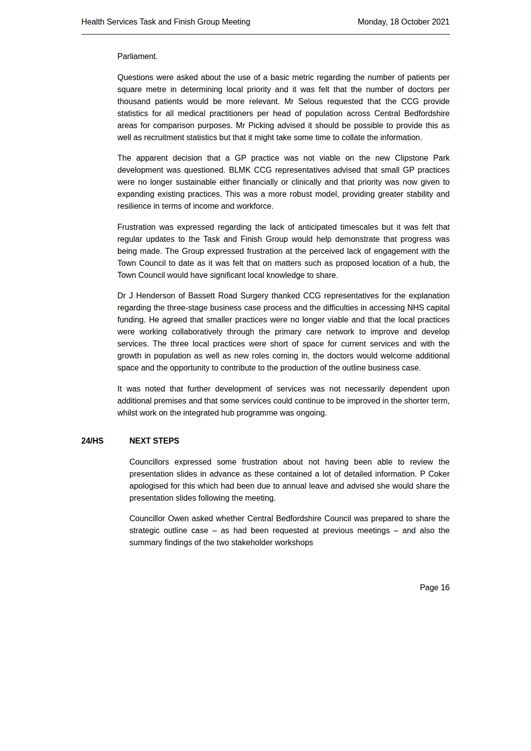Health Services Task and Finish Group Meeting
Monday, 18 October 2021
Parliament.
Questions were asked about the use of a basic metric regarding the number of patients per square metre in determining local priority and it was felt that the number of doctors per thousand patients would be more relevant. Mr Selous requested that the CCG provide statistics for all medical practitioners per head of population across Central Bedfordshire areas for comparison purposes. Mr Picking advised it should be possible to provide this as well as recruitment statistics but that it might take some time to collate the information.
The apparent decision that a GP practice was not viable on the new Clipstone Park development was questioned. BLMK CCG representatives advised that small GP practices were no longer sustainable either financially or clinically and that priority was now given to expanding existing practices. This was a more robust model, providing greater stability and resilience in terms of income and workforce.
Frustration was expressed regarding the lack of anticipated timescales but it was felt that regular updates to the Task and Finish Group would help demonstrate that progress was being made. The Group expressed frustration at the perceived lack of engagement with the Town Council to date as it was felt that on matters such as proposed location of a hub, the Town Council would have significant local knowledge to share.
Dr J Henderson of Bassett Road Surgery thanked CCG representatives for the explanation regarding the three-stage business case process and the difficulties in accessing NHS capital funding. He agreed that smaller practices were no longer viable and that the local practices were working collaboratively through the primary care network to improve and develop services. The three local practices were short of space for current services and with the growth in population as well as new roles coming in, the doctors would welcome additional space and the opportunity to contribute to the production of the outline business case.
It was noted that further development of services was not necessarily dependent upon additional premises and that some services could continue to be improved in the shorter term, whilst work on the integrated hub programme was ongoing.
24/HS
Next Steps
Councillors expressed some frustration about not having been able to review the presentation slides in advance as these contained a lot of detailed information. P Coker apologised for this which had been due to annual leave and advised she would share the presentation slides following the meeting.
Councillor Owen asked whether Central Bedfordshire Council was prepared to share the strategic outline case – as had been requested at previous meetings – and also the summary findings of the two stakeholder workshops
Page 16